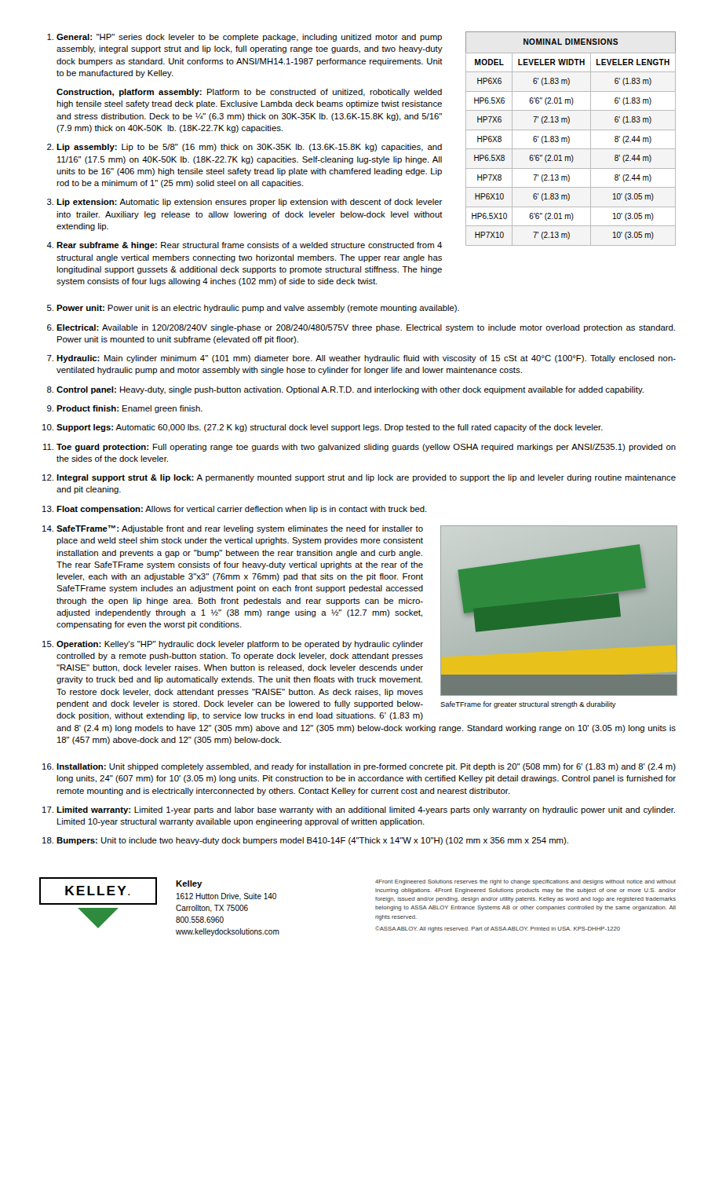General: "HP" series dock leveler to be complete package, including unitized motor and pump assembly, integral support strut and lip lock, full operating range toe guards, and two heavy-duty dock bumpers as standard. Unit conforms to ANSI/MH14.1-1987 performance requirements. Unit to be manufactured by Kelley.
Construction, platform assembly: Platform to be constructed of unitized, robotically welded high tensile steel safety tread deck plate. Exclusive Lambda deck beams optimize twist resistance and stress distribution. Deck to be ¼" (6.3 mm) thick on 30K-35K lb. (13.6K-15.8K kg), and 5/16" (7.9 mm) thick on 40K-50K lb. (18K-22.7K kg) capacities.
Lip assembly: Lip to be 5/8" (16 mm) thick on 30K-35K lb. (13.6K-15.8K kg) capacities, and 11/16" (17.5 mm) on 40K-50K lb. (18K-22.7K kg) capacities. Self-cleaning lug-style lip hinge. All units to be 16" (406 mm) high tensile steel safety tread lip plate with chamfered leading edge. Lip rod to be a minimum of 1" (25 mm) solid steel on all capacities.
Lip extension: Automatic lip extension ensures proper lip extension with descent of dock leveler into trailer. Auxiliary leg release to allow lowering of dock leveler below-dock level without extending lip.
Rear subframe & hinge: Rear structural frame consists of a welded structure constructed from 4 structural angle vertical members connecting two horizontal members. The upper rear angle has longitudinal support gussets & additional deck supports to promote structural stiffness. The hinge system consists of four lugs allowing 4 inches (102 mm) of side to side deck twist.
NOMINAL DIMENSIONS
| MODEL | LEVELER WIDTH | LEVELER LENGTH |
| --- | --- | --- |
| HP6X6 | 6' (1.83 m) | 6' (1.83 m) |
| HP6.5X6 | 6'6" (2.01 m) | 6' (1.83 m) |
| HP7X6 | 7' (2.13 m) | 6' (1.83 m) |
| HP6X8 | 6' (1.83 m) | 8' (2.44 m) |
| HP6.5X8 | 6'6" (2.01 m) | 8' (2.44 m) |
| HP7X8 | 7' (2.13 m) | 8' (2.44 m) |
| HP6X10 | 6' (1.83 m) | 10' (3.05 m) |
| HP6.5X10 | 6'6" (2.01 m) | 10' (3.05 m) |
| HP7X10 | 7' (2.13 m) | 10' (3.05 m) |
Power unit: Power unit is an electric hydraulic pump and valve assembly (remote mounting available).
Electrical: Available in 120/208/240V single-phase or 208/240/480/575V three phase. Electrical system to include motor overload protection as standard. Power unit is mounted to unit subframe (elevated off pit floor).
Hydraulic: Main cylinder minimum 4" (101 mm) diameter bore. All weather hydraulic fluid with viscosity of 15 cSt at 40°C (100°F). Totally enclosed non-ventilated hydraulic pump and motor assembly with single hose to cylinder for longer life and lower maintenance costs.
Control panel: Heavy-duty, single push-button activation. Optional A.R.T.D. and interlocking with other dock equipment available for added capability.
Product finish: Enamel green finish.
Support legs: Automatic 60,000 lbs. (27.2 K kg) structural dock level support legs. Drop tested to the full rated capacity of the dock leveler.
Toe guard protection: Full operating range toe guards with two galvanized sliding guards (yellow OSHA required markings per ANSI/Z535.1) provided on the sides of the dock leveler.
Integral support strut & lip lock: A permanently mounted support strut and lip lock are provided to support the lip and leveler during routine maintenance and pit cleaning.
Float compensation: Allows for vertical carrier deflection when lip is in contact with truck bed.
SafeTFrame for greater structural strength & durability
SafeTFrame™: Adjustable front and rear leveling system eliminates the need for installer to place and weld steel shim stock under the vertical uprights. System provides more consistent installation and prevents a gap or "bump" between the rear transition angle and curb angle. The rear SafeTFrame system consists of four heavy-duty vertical uprights at the rear of the leveler, each with an adjustable 3"x3" (76mm x 76mm) pad that sits on the pit floor. Front SafeTFrame system includes an adjustment point on each front support pedestal accessed through the open lip hinge area. Both front pedestals and rear supports can be micro-adjusted independently through a 1 ½" (38 mm) range using a ½" (12.7 mm) socket, compensating for even the worst pit conditions.
Operation: Kelley's "HP" hydraulic dock leveler platform to be operated by hydraulic cylinder controlled by a remote push-button station. To operate dock leveler, dock attendant presses "RAISE" button, dock leveler raises. When button is released, dock leveler descends under gravity to truck bed and lip automatically extends. The unit then floats with truck movement. To restore dock leveler, dock attendant presses "RAISE" button. As deck raises, lip moves pendent and dock leveler is stored. Dock leveler can be lowered to fully supported below-dock position, without extending lip, to service low trucks in end load situations. 6' (1.83 m) and 8' (2.4 m) long models to have 12" (305 mm) above and 12" (305 mm) below-dock working range. Standard working range on 10' (3.05 m) long units is 18" (457 mm) above-dock and 12" (305 mm) below-dock.
Installation: Unit shipped completely assembled, and ready for installation in pre-formed concrete pit. Pit depth is 20" (508 mm) for 6' (1.83 m) and 8' (2.4 m) long units, 24" (607 mm) for 10' (3.05 m) long units. Pit construction to be in accordance with certified Kelley pit detail drawings. Control panel is furnished for remote mounting and is electrically interconnected by others. Contact Kelley for current cost and nearest distributor.
Limited warranty: Limited 1-year parts and labor base warranty with an additional limited 4-years parts only warranty on hydraulic power unit and cylinder. Limited 10-year structural warranty available upon engineering approval of written application.
Bumpers: Unit to include two heavy-duty dock bumpers model B410-14F (4"Thick x 14"W x 10"H) (102 mm x 356 mm x 254 mm).
KELLEY.
Kelley
1612 Hutton Drive, Suite 140
Carrollton, TX 75006
800.558.6960
www.kelleydocksolutions.com
4Front Engineered Solutions reserves the right to change specifications and designs without notice and without incurring obligations. 4Front Engineered Solutions products may be the subject of one or more U.S. and/or foreign, issued and/or pending, design and/or utility patents. Kelley as word and logo are registered trademarks belonging to ASSA ABLOY Entrance Systems AB or other companies controlled by the same organization. All rights reserved.
©ASSA ABLOY. All rights reserved. Part of ASSA ABLOY. Printed in USA. KPS-DHHP-1220